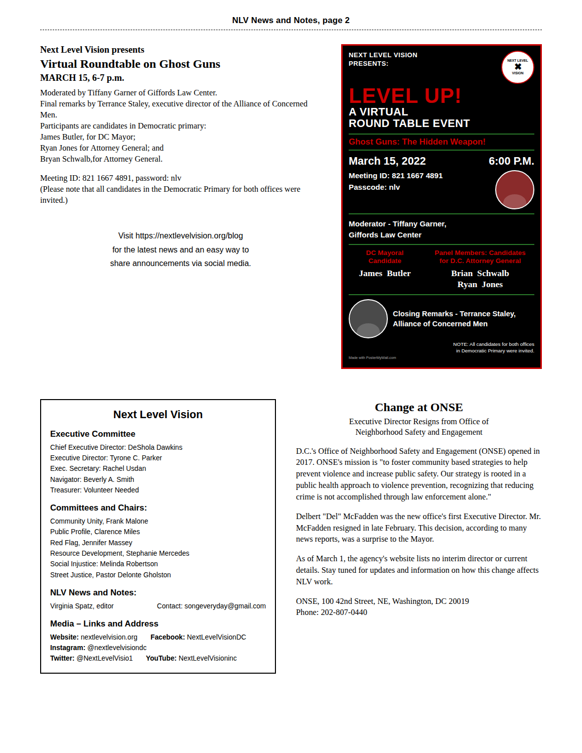NLV News and Notes, page 2
Next Level Vision presents
Virtual Roundtable on Ghost Guns
MARCH 15, 6-7 p.m.
Moderated by Tiffany Garner of Giffords Law Center.
Final remarks by Terrance Staley, executive director of the Alliance of Concerned Men.
Participants are candidates in Democratic primary:
James Butler, for DC Mayor;
Ryan Jones for Attorney General; and
Bryan Schwalb,for Attorney General.
Meeting ID: 821 1667 4891, password: nlv
(Please note that all candidates in the Democratic Primary for both offices were invited.)
Visit https://nextlevelvision.org/blog
for the latest news and an easy way to
share announcements via social media.
NEXT LEVEL VISION
PRESENTS:
NEXT LEVEL ✖ VISION
LEVEL UP!
A VIRTUAL
ROUND TABLE EVENT
Ghost Guns: The Hidden Weapon!
March 15, 2022 6:00 P.M.
Meeting ID: 821 1667 4891
Passcode: nlv
Moderator - Tiffany Garner,
Giffords Law Center
DC Mayoral
Candidate
James Butler
Panel Members: Candidates
for D.C. Attorney General
Brian Schwalb
Ryan Jones
Closing Remarks - Terrance Staley,
Alliance of Concerned Men
NOTE: All candidates for both offices
in Democratic Primary were invited.
Made with PosterMyWall.com
Next Level Vision
Executive Committee
Chief Executive Director: DeShola Dawkins
Executive Director: Tyrone C. Parker
Exec. Secretary: Rachel Usdan
Navigator: Beverly A. Smith
Treasurer: Volunteer Needed
Committees and Chairs:
Community Unity, Frank Malone
Public Profile, Clarence Miles
Red Flag, Jennifer Massey
Resource Development, Stephanie Mercedes
Social Injustice: Melinda Robertson
Street Justice, Pastor Delonte Gholston
NLV News and Notes:
Virginia Spatz, editor Contact: songeveryday@gmail.com
Media – Links and Address
Website: nextlevelvision.org Facebook: NextLevelVisionDC
Instagram: @nextlevelvisiondc
Twitter: @NextLevelVisio1 YouTube: NextLevelVisioninc
Change at ONSE
Executive Director Resigns from Office of
Neighborhood Safety and Engagement
D.C.'s Office of Neighborhood Safety and Engagement (ONSE) opened in 2017. ONSE's mission is "to foster community based strategies to help prevent violence and increase public safety. Our strategy is rooted in a public health approach to violence prevention, recognizing that reducing crime is not accomplished through law enforcement alone."
Delbert "Del" McFadden was the new office's first Executive Director. Mr. McFadden resigned in late February. This decision, according to many news reports, was a surprise to the Mayor.
As of March 1, the agency's website lists no interim director or current details. Stay tuned for updates and information on how this change affects NLV work.
ONSE, 100 42nd Street, NE, Washington, DC 20019
Phone: 202-807-0440